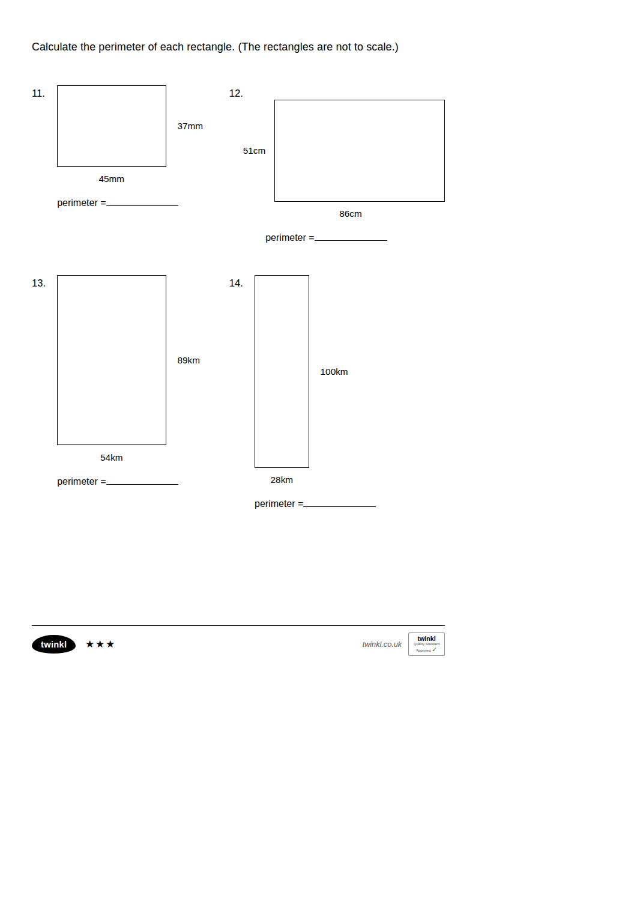Calculate the perimeter of each rectangle. (The rectangles are not to scale.)
| 11. 37mm 45mm perimeter = | 12. 51cm 86cm perimeter = |
| 13. 89km 54km perimeter = | 14. 100km 28km perimeter = |
twinkl ★★★
twinkl.co.uk
twinkl
Quality Standard
Approved ✓